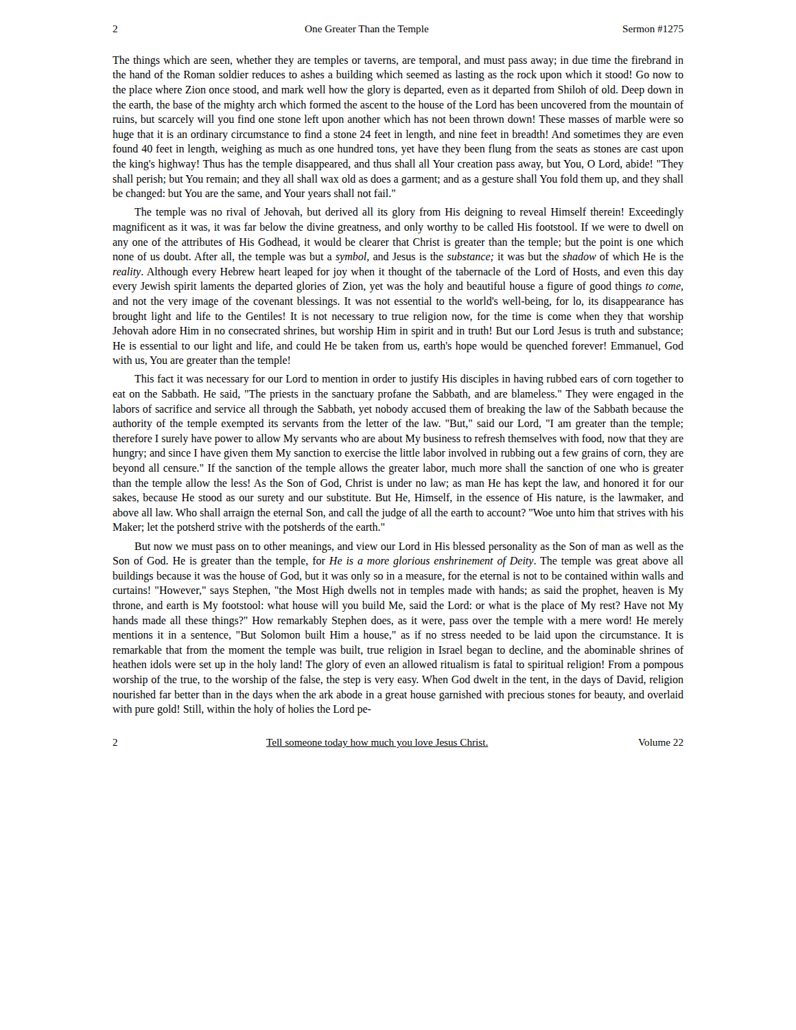2
One Greater Than the Temple
Sermon #1275
The things which are seen, whether they are temples or taverns, are temporal, and must pass away; in due time the firebrand in the hand of the Roman soldier reduces to ashes a building which seemed as lasting as the rock upon which it stood! Go now to the place where Zion once stood, and mark well how the glory is departed, even as it departed from Shiloh of old. Deep down in the earth, the base of the mighty arch which formed the ascent to the house of the Lord has been uncovered from the mountain of ruins, but scarcely will you find one stone left upon another which has not been thrown down! These masses of marble were so huge that it is an ordinary circumstance to find a stone 24 feet in length, and nine feet in breadth! And sometimes they are even found 40 feet in length, weighing as much as one hundred tons, yet have they been flung from the seats as stones are cast upon the king's highway! Thus has the temple disappeared, and thus shall all Your creation pass away, but You, O Lord, abide! "They shall perish; but You remain; and they all shall wax old as does a garment; and as a gesture shall You fold them up, and they shall be changed: but You are the same, and Your years shall not fail."
The temple was no rival of Jehovah, but derived all its glory from His deigning to reveal Himself therein! Exceedingly magnificent as it was, it was far below the divine greatness, and only worthy to be called His footstool. If we were to dwell on any one of the attributes of His Godhead, it would be clearer that Christ is greater than the temple; but the point is one which none of us doubt. After all, the temple was but a symbol, and Jesus is the substance; it was but the shadow of which He is the reality. Although every Hebrew heart leaped for joy when it thought of the tabernacle of the Lord of Hosts, and even this day every Jewish spirit laments the departed glories of Zion, yet was the holy and beautiful house a figure of good things to come, and not the very image of the covenant blessings. It was not essential to the world's well-being, for lo, its disappearance has brought light and life to the Gentiles! It is not necessary to true religion now, for the time is come when they that worship Jehovah adore Him in no consecrated shrines, but worship Him in spirit and in truth! But our Lord Jesus is truth and substance; He is essential to our light and life, and could He be taken from us, earth's hope would be quenched forever! Emmanuel, God with us, You are greater than the temple!
This fact it was necessary for our Lord to mention in order to justify His disciples in having rubbed ears of corn together to eat on the Sabbath. He said, "The priests in the sanctuary profane the Sabbath, and are blameless." They were engaged in the labors of sacrifice and service all through the Sabbath, yet nobody accused them of breaking the law of the Sabbath because the authority of the temple exempted its servants from the letter of the law. "But," said our Lord, "I am greater than the temple; therefore I surely have power to allow My servants who are about My business to refresh themselves with food, now that they are hungry; and since I have given them My sanction to exercise the little labor involved in rubbing out a few grains of corn, they are beyond all censure." If the sanction of the temple allows the greater labor, much more shall the sanction of one who is greater than the temple allow the less! As the Son of God, Christ is under no law; as man He has kept the law, and honored it for our sakes, because He stood as our surety and our substitute. But He, Himself, in the essence of His nature, is the lawmaker, and above all law. Who shall arraign the eternal Son, and call the judge of all the earth to account? "Woe unto him that strives with his Maker; let the potsherd strive with the potsherds of the earth."
But now we must pass on to other meanings, and view our Lord in His blessed personality as the Son of man as well as the Son of God. He is greater than the temple, for He is a more glorious enshrinement of Deity. The temple was great above all buildings because it was the house of God, but it was only so in a measure, for the eternal is not to be contained within walls and curtains! "However," says Stephen, "the Most High dwells not in temples made with hands; as said the prophet, heaven is My throne, and earth is My footstool: what house will you build Me, said the Lord: or what is the place of My rest? Have not My hands made all these things?" How remarkably Stephen does, as it were, pass over the temple with a mere word! He merely mentions it in a sentence, "But Solomon built Him a house," as if no stress needed to be laid upon the circumstance. It is remarkable that from the moment the temple was built, true religion in Israel began to decline, and the abominable shrines of heathen idols were set up in the holy land! The glory of even an allowed ritualism is fatal to spiritual religion! From a pompous worship of the true, to the worship of the false, the step is very easy. When God dwelt in the tent, in the days of David, religion nourished far better than in the days when the ark abode in a great house garnished with precious stones for beauty, and overlaid with pure gold! Still, within the holy of holies the Lord pe-
2
Tell someone today how much you love Jesus Christ.
Volume 22